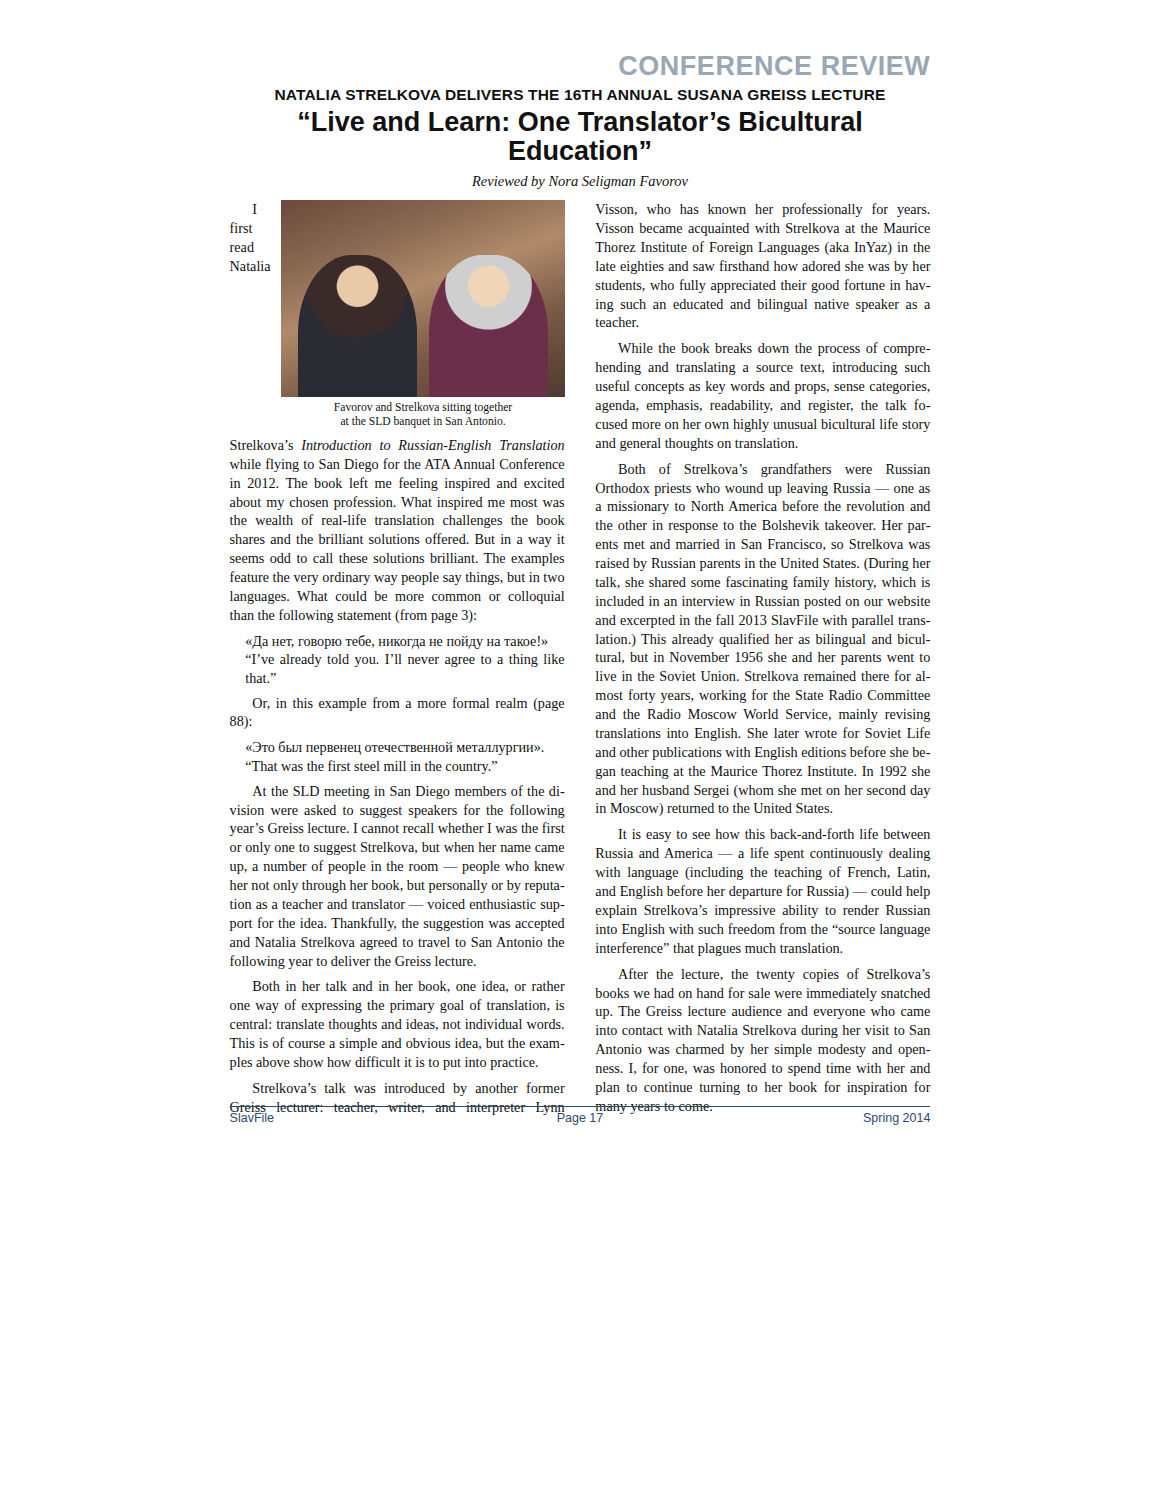Conference Review
Natalia Strelkova Delivers the 16th Annual Susana Greiss Lecture
“Live and Learn: One Translator’s Bicultural Education”
Reviewed by Nora Seligman Favorov
Favorov and Strelkova sitting together
at the SLD banquet in San Antonio.
I first read Natalia Strelkova’s Introduction to Russian-English Translation while flying to San Diego for the ATA Annual Conference in 2012. The book left me feeling inspired and excited about my chosen profession. What inspired me most was the wealth of real-life translation challenges the book shares and the brilliant solutions offered. But in a way it seems odd to call these solutions brilliant. The examples feature the very ordinary way people say things, but in two languages. What could be more common or colloquial than the following statement (from page 3):
«Да нет, говорю тебе, никогда не пойду на такое!» “I’ve already told you. I’ll never agree to a thing like that.”
Or, in this example from a more formal realm (page 88):
«Это был первенец отечественной металлургии». “That was the first steel mill in the country.”
At the SLD meeting in San Diego members of the division were asked to suggest speakers for the following year’s Greiss lecture. I cannot recall whether I was the first or only one to suggest Strelkova, but when her name came up, a number of people in the room — people who knew her not only through her book, but personally or by reputation as a teacher and translator — voiced enthusiastic support for the idea. Thankfully, the suggestion was accepted and Natalia Strelkova agreed to travel to San Antonio the following year to deliver the Greiss lecture.
Both in her talk and in her book, one idea, or rather one way of expressing the primary goal of translation, is central: translate thoughts and ideas, not individual words. This is of course a simple and obvious idea, but the examples above show how difficult it is to put into practice.
Strelkova’s talk was introduced by another former Greiss lecturer: teacher, writer, and interpreter Lynn Visson, who has known her professionally for years. Visson became acquainted with Strelkova at the Maurice Thorez Institute of Foreign Languages (aka InYaz) in the late eighties and saw firsthand how adored she was by her students, who fully appreciated their good fortune in having such an educated and bilingual native speaker as a teacher.
While the book breaks down the process of comprehending and translating a source text, introducing such useful concepts as key words and props, sense categories, agenda, emphasis, readability, and register, the talk focused more on her own highly unusual bicultural life story and general thoughts on translation.
Both of Strelkova’s grandfathers were Russian Orthodox priests who wound up leaving Russia — one as a missionary to North America before the revolution and the other in response to the Bolshevik takeover. Her parents met and married in San Francisco, so Strelkova was raised by Russian parents in the United States. (During her talk, she shared some fascinating family history, which is included in an interview in Russian posted on our website and excerpted in the fall 2013 SlavFile with parallel translation.) This already qualified her as bilingual and bicultural, but in November 1956 she and her parents went to live in the Soviet Union. Strelkova remained there for almost forty years, working for the State Radio Committee and the Radio Moscow World Service, mainly revising translations into English. She later wrote for Soviet Life and other publications with English editions before she began teaching at the Maurice Thorez Institute. In 1992 she and her husband Sergei (whom she met on her second day in Moscow) returned to the United States.
It is easy to see how this back-and-forth life between Russia and America — a life spent continuously dealing with language (including the teaching of French, Latin, and English before her departure for Russia) — could help explain Strelkova’s impressive ability to render Russian into English with such freedom from the “source language interference” that plagues much translation.
After the lecture, the twenty copies of Strelkova’s books we had on hand for sale were immediately snatched up. The Greiss lecture audience and everyone who came into contact with Natalia Strelkova during her visit to San Antonio was charmed by her simple modesty and openness. I, for one, was honored to spend time with her and plan to continue turning to her book for inspiration for many years to come.
SlavFile
Page 17
Spring 2014